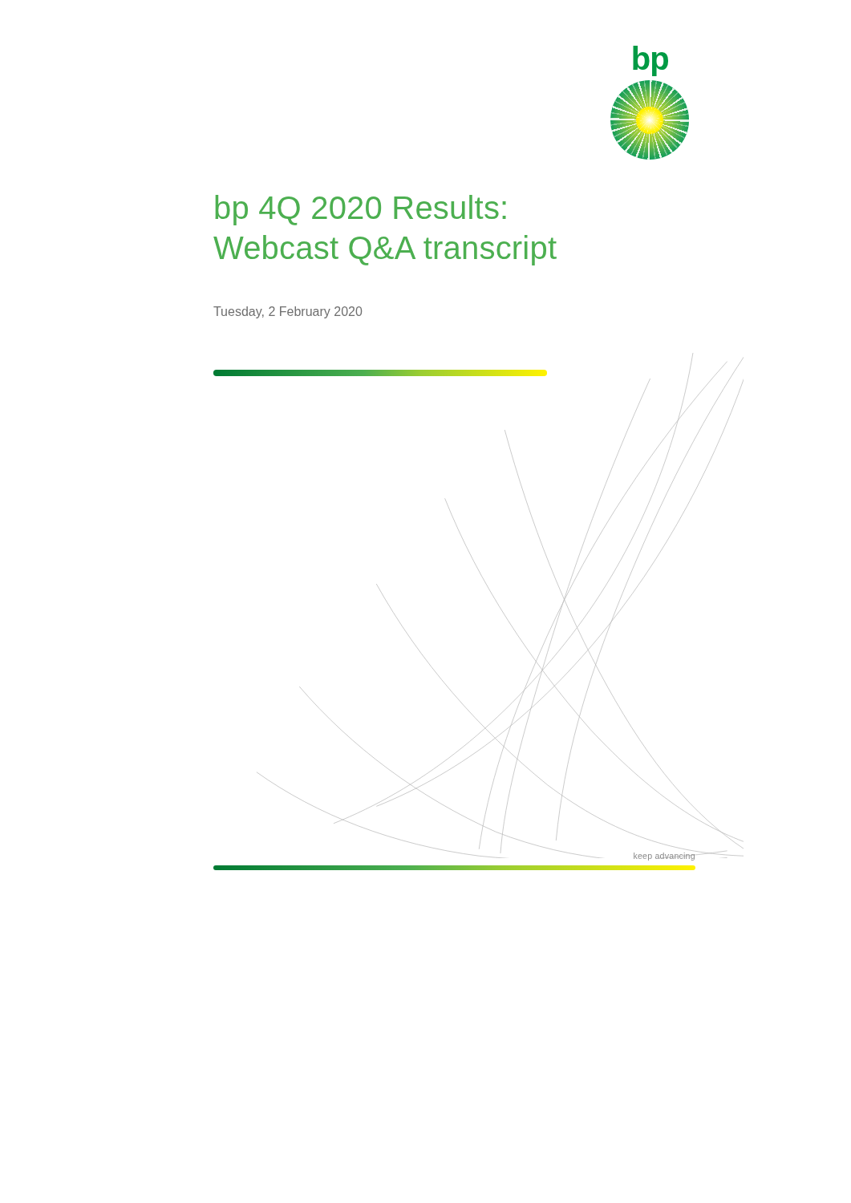bp
bp 4Q 2020 Results:
Webcast Q&A transcript
Tuesday, 2 February 2020
keep advancing